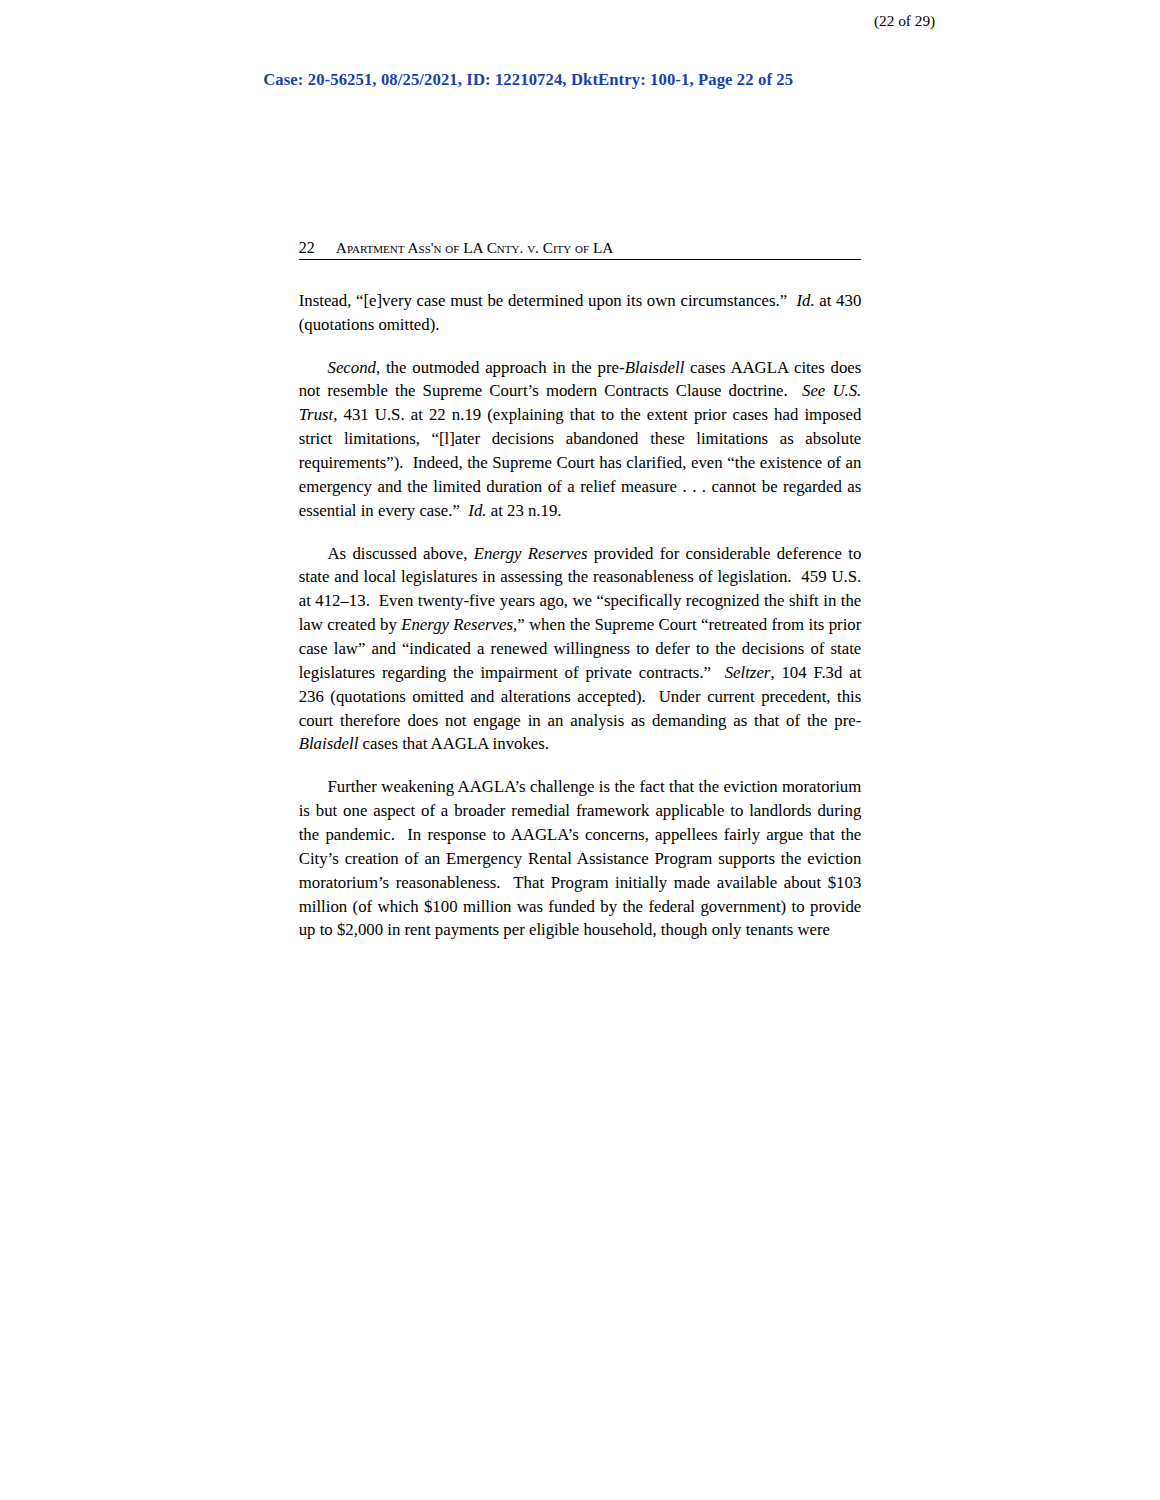(22 of 29)
Case: 20-56251, 08/25/2021, ID: 12210724, DktEntry: 100-1, Page 22 of 25
22 Apartment Ass'n of LA Cnty. v. City of LA
Instead, “[e]very case must be determined upon its own circumstances.” Id. at 430 (quotations omitted).
Second, the outmoded approach in the pre-Blaisdell cases AAGLA cites does not resemble the Supreme Court’s modern Contracts Clause doctrine. See U.S. Trust, 431 U.S. at 22 n.19 (explaining that to the extent prior cases had imposed strict limitations, “[l]ater decisions abandoned these limitations as absolute requirements”). Indeed, the Supreme Court has clarified, even “the existence of an emergency and the limited duration of a relief measure . . . cannot be regarded as essential in every case.” Id. at 23 n.19.
As discussed above, Energy Reserves provided for considerable deference to state and local legislatures in assessing the reasonableness of legislation. 459 U.S. at 412–13. Even twenty-five years ago, we “specifically recognized the shift in the law created by Energy Reserves,” when the Supreme Court “retreated from its prior case law” and “indicated a renewed willingness to defer to the decisions of state legislatures regarding the impairment of private contracts.” Seltzer, 104 F.3d at 236 (quotations omitted and alterations accepted). Under current precedent, this court therefore does not engage in an analysis as demanding as that of the pre-Blaisdell cases that AAGLA invokes.
Further weakening AAGLA’s challenge is the fact that the eviction moratorium is but one aspect of a broader remedial framework applicable to landlords during the pandemic. In response to AAGLA’s concerns, appellees fairly argue that the City’s creation of an Emergency Rental Assistance Program supports the eviction moratorium’s reasonableness. That Program initially made available about $103 million (of which $100 million was funded by the federal government) to provide up to $2,000 in rent payments per eligible household, though only tenants were